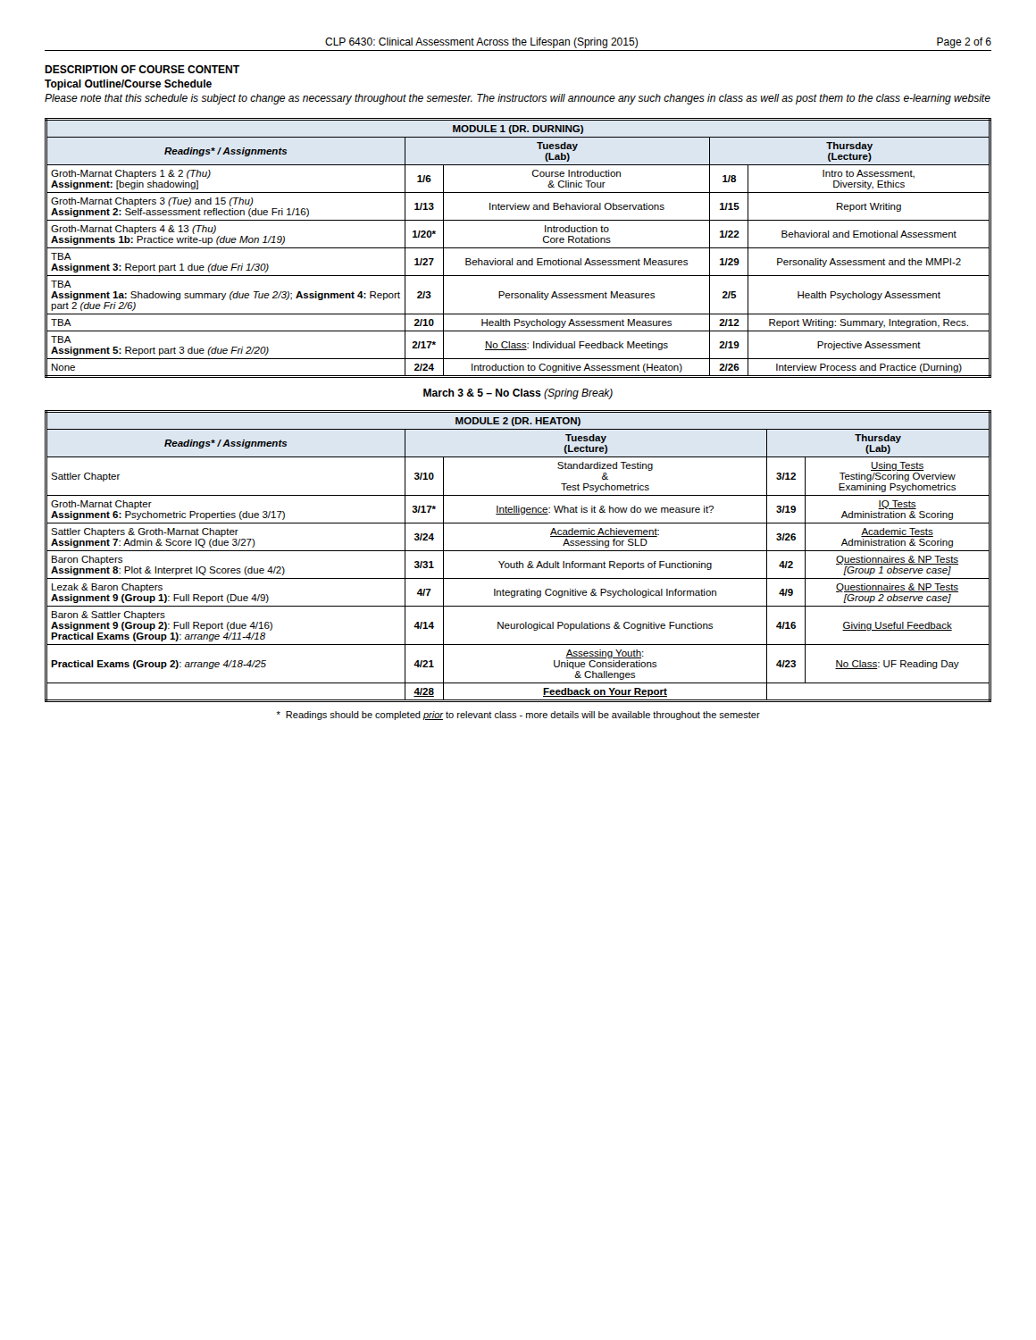CLP 6430: Clinical Assessment Across the Lifespan (Spring 2015)
Page 2 of 6
Description of Course Content
Topical Outline/Course Schedule
Please note that this schedule is subject to change as necessary throughout the semester. The instructors will announce any such changes in class as well as post them to the class e-learning website
| MODULE 1 (DR. DURNING) |
| Readings* / Assignments | Tuesday (Lab) | Thursday (Lecture) |
| Groth-Marnat Chapters 1 & 2 (Thu) Assignment: [begin shadowing] | 1/6 | Course Introduction & Clinic Tour | 1/8 | Intro to Assessment, Diversity, Ethics |
| Groth-Marnat Chapters 3 (Tue) and 15 (Thu) Assignment 2: Self-assessment reflection (due Fri 1/16) | 1/13 | Interview and Behavioral Observations | 1/15 | Report Writing |
| Groth-Marnat Chapters 4 & 13 (Thu) Assignments 1b: Practice write-up (due Mon 1/19) | 1/20* | Introduction to Core Rotations | 1/22 | Behavioral and Emotional Assessment |
| TBA Assignment 3: Report part 1 due (due Fri 1/30) | 1/27 | Behavioral and Emotional Assessment Measures | 1/29 | Personality Assessment and the MMPI-2 |
| TBA Assignment 1a: Shadowing summary (due Tue 2/3) ; Assignment 4: Report part 2 (due Fri 2/6) | 2/3 | Personality Assessment Measures | 2/5 | Health Psychology Assessment |
| TBA | 2/10 | Health Psychology Assessment Measures | 2/12 | Report Writing: Summary, Integration, Recs. |
| TBA Assignment 5: Report part 3 due (due Fri 2/20) | 2/17* | No Class : Individual Feedback Meetings | 2/19 | Projective Assessment |
| None | 2/24 | Introduction to Cognitive Assessment (Heaton) | 2/26 | Interview Process and Practice (Durning) |
March 3 & 5 – No Class (Spring Break)
| MODULE 2 (DR. HEATON) |
| Readings* / Assignments | Tuesday (Lecture) | Thursday (Lab) |
| Sattler Chapter | 3/10 | Standardized Testing & Test Psychometrics | 3/12 | Using Tests Testing/Scoring Overview Examining Psychometrics |
| Groth-Marnat Chapter Assignment 6: Psychometric Properties (due 3/17) | 3/17* | Intelligence : What is it & how do we measure it? | 3/19 | IQ Tests Administration & Scoring |
| Sattler Chapters & Groth-Marnat Chapter Assignment 7 : Admin & Score IQ (due 3/27) | 3/24 | Academic Achievement : Assessing for SLD | 3/26 | Academic Tests Administration & Scoring |
| Baron Chapters Assignment 8 : Plot & Interpret IQ Scores (due 4/2) | 3/31 | Youth & Adult Informant Reports of Functioning | 4/2 | Questionnaires & NP Tests [Group 1 observe case] |
| Lezak & Baron Chapters Assignment 9 (Group 1) : Full Report (Due 4/9) | 4/7 | Integrating Cognitive & Psychological Information | 4/9 | Questionnaires & NP Tests [Group 2 observe case] |
| Baron & Sattler Chapters Assignment 9 (Group 2) : Full Report (due 4/16) Practical Exams (Group 1) : arrange 4/11-4/18 | 4/14 | Neurological Populations & Cognitive Functions | 4/16 | Giving Useful Feedback |
| Practical Exams (Group 2) : arrange 4/18-4/25 | 4/21 | Assessing Youth : Unique Considerations & Challenges | 4/23 | No Class : UF Reading Day |
| | 4/28 | Feedback on Your Report | | |
* Readings should be completed prior to relevant class - more details will be available throughout the semester